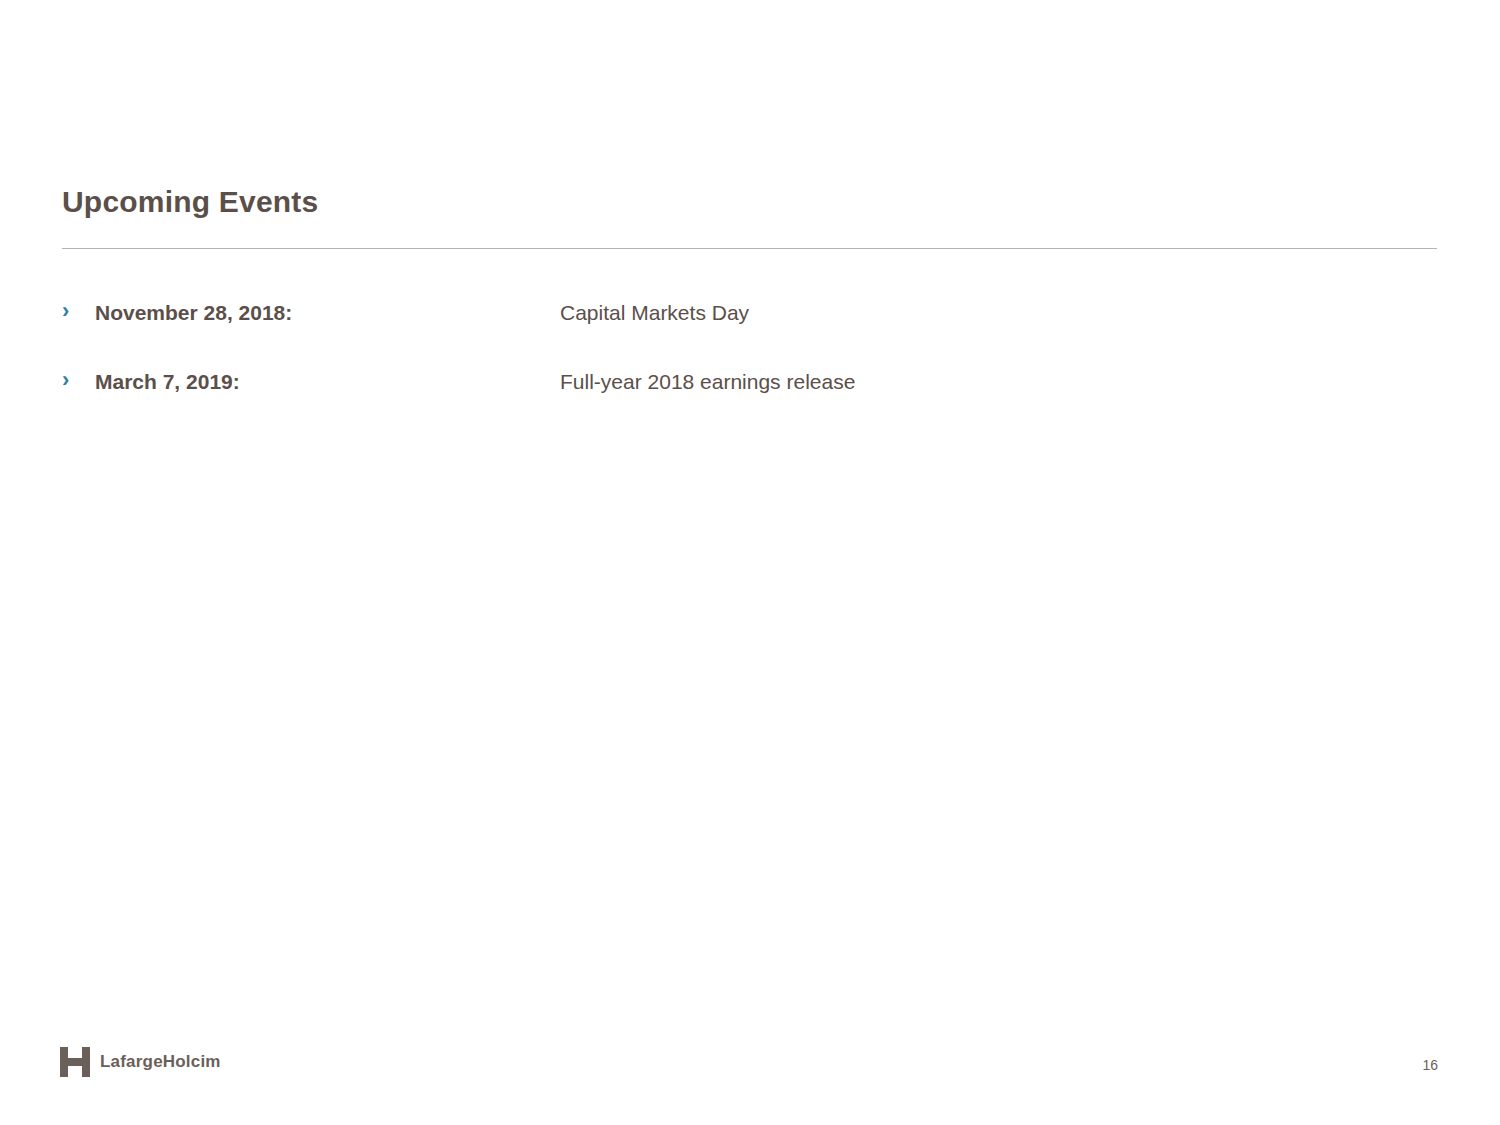Upcoming Events
November 28, 2018: Capital Markets Day
March 7, 2019: Full-year 2018 earnings release
LafargeHolcim
16